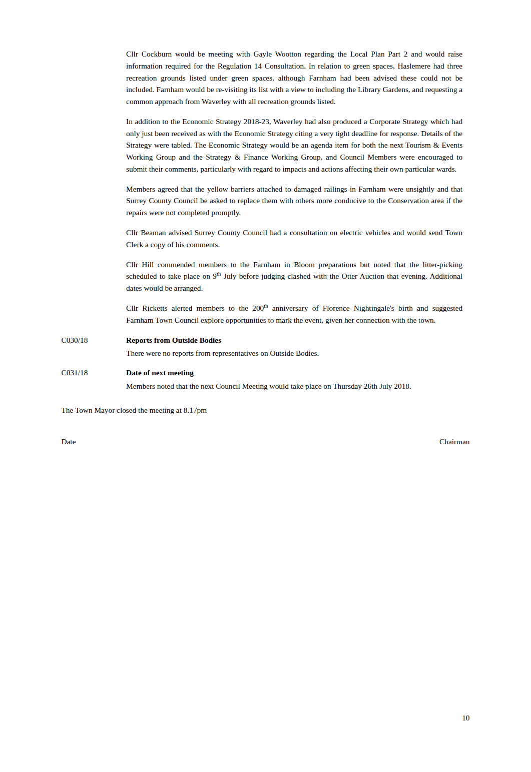Cllr Cockburn would be meeting with Gayle Wootton regarding the Local Plan Part 2 and would raise information required for the Regulation 14 Consultation. In relation to green spaces, Haslemere had three recreation grounds listed under green spaces, although Farnham had been advised these could not be included. Farnham would be re-visiting its list with a view to including the Library Gardens, and requesting a common approach from Waverley with all recreation grounds listed.
In addition to the Economic Strategy 2018-23, Waverley had also produced a Corporate Strategy which had only just been received as with the Economic Strategy citing a very tight deadline for response. Details of the Strategy were tabled. The Economic Strategy would be an agenda item for both the next Tourism & Events Working Group and the Strategy & Finance Working Group, and Council Members were encouraged to submit their comments, particularly with regard to impacts and actions affecting their own particular wards.
Members agreed that the yellow barriers attached to damaged railings in Farnham were unsightly and that Surrey County Council be asked to replace them with others more conducive to the Conservation area if the repairs were not completed promptly.
Cllr Beaman advised Surrey County Council had a consultation on electric vehicles and would send Town Clerk a copy of his comments.
Cllr Hill commended members to the Farnham in Bloom preparations but noted that the litter-picking scheduled to take place on 9th July before judging clashed with the Otter Auction that evening. Additional dates would be arranged.
Cllr Ricketts alerted members to the 200th anniversary of Florence Nightingale's birth and suggested Farnham Town Council explore opportunities to mark the event, given her connection with the town.
C030/18
Reports from Outside Bodies
There were no reports from representatives on Outside Bodies.
C031/18
Date of next meeting
Members noted that the next Council Meeting would take place on Thursday 26th July 2018.
The Town Mayor closed the meeting at 8.17pm
Date Chairman
10